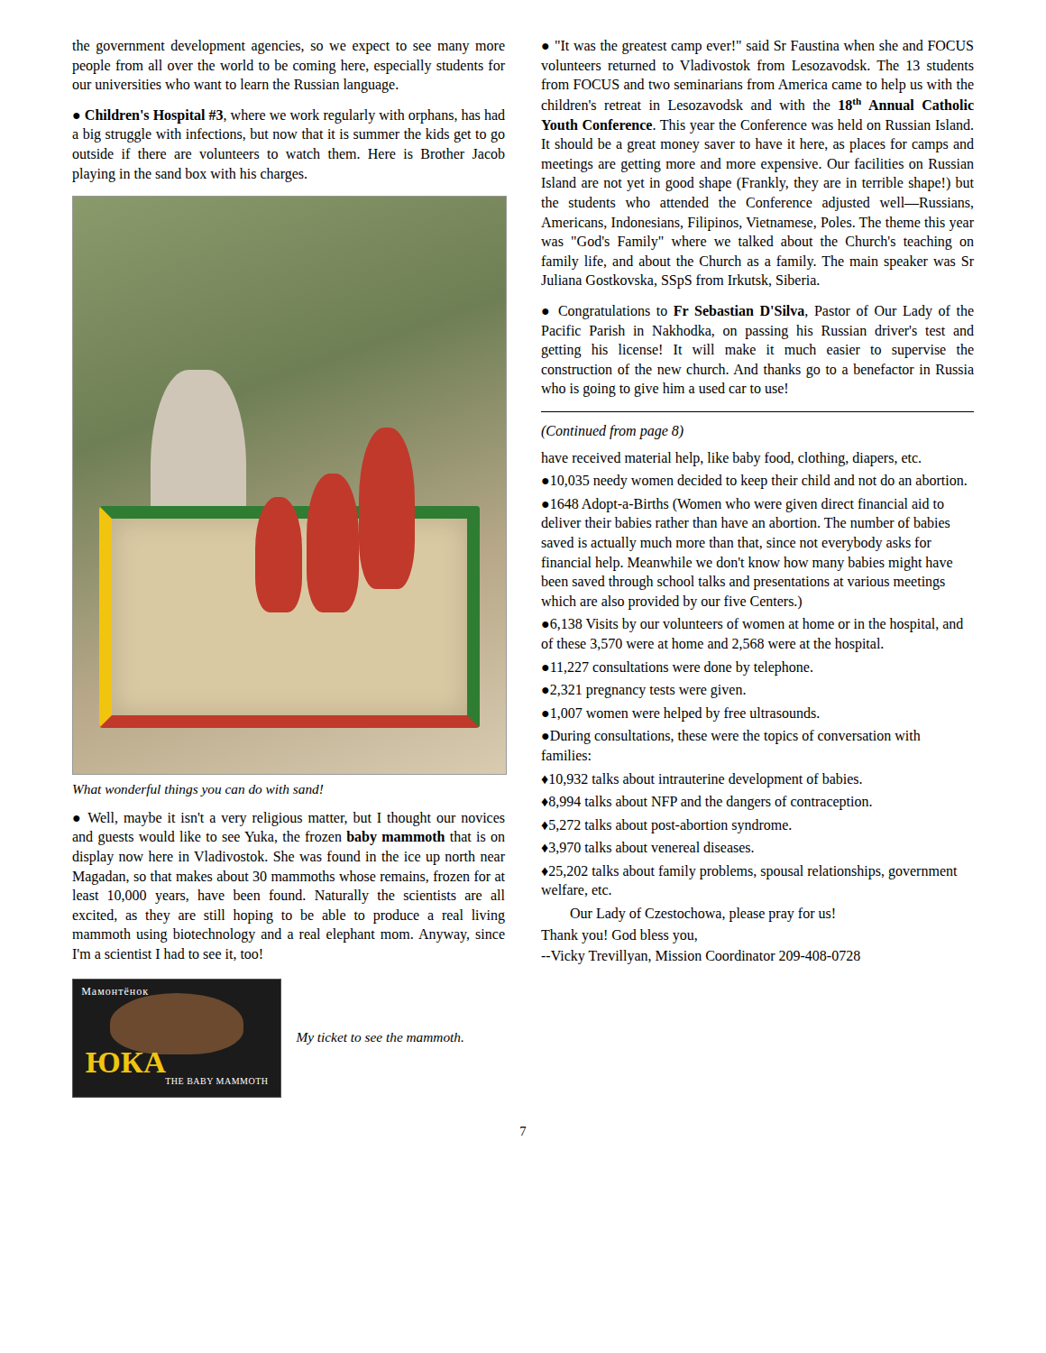the government development agencies, so we expect to see many more people from all over the world to be coming here, especially students for our universities who want to learn the Russian language.
● Children's Hospital #3, where we work regularly with orphans, has had a big struggle with infections, but now that it is summer the kids get to go outside if there are volunteers to watch them. Here is Brother Jacob playing in the sand box with his charges.
What wonderful things you can do with sand!
● Well, maybe it isn't a very religious matter, but I thought our novices and guests would like to see Yuka, the frozen baby mammoth that is on display now here in Vladivostok. She was found in the ice up north near Magadan, so that makes about 30 mammoths whose remains, frozen for at least 10,000 years, have been found. Naturally the scientists are all excited, as they are still hoping to be able to produce a real living mammoth using biotechnology and a real elephant mom. Anyway, since I'm a scientist I had to see it, too!
Мамонтёнок
ЮКА THE BABY MAMMOTH
My ticket to see the mammoth.
● "It was the greatest camp ever!" said Sr Faustina when she and FOCUS volunteers returned to Vladivostok from Lesozavodsk. The 13 students from FOCUS and two seminarians from America came to help us with the children's retreat in Lesozavodsk and with the 18th Annual Catholic Youth Conference. This year the Conference was held on Russian Island. It should be a great money saver to have it here, as places for camps and meetings are getting more and more expensive. Our facilities on Russian Island are not yet in good shape (Frankly, they are in terrible shape!) but the students who attended the Conference adjusted well—Russians, Americans, Indonesians, Filipinos, Vietnamese, Poles. The theme this year was "God's Family" where we talked about the Church's teaching on family life, and about the Church as a family. The main speaker was Sr Juliana Gostkovska, SSpS from Irkutsk, Siberia.
● Congratulations to Fr Sebastian D'Silva, Pastor of Our Lady of the Pacific Parish in Nakhodka, on passing his Russian driver's test and getting his license! It will make it much easier to supervise the construction of the new church. And thanks go to a benefactor in Russia who is going to give him a used car to use!
(Continued from page 8)
have received material help, like baby food, clothing, diapers, etc.
●10,035 needy women decided to keep their child and not do an abortion.
●1648 Adopt-a-Births (Women who were given direct financial aid to deliver their babies rather than have an abortion. The number of babies saved is actually much more than that, since not everybody asks for financial help. Meanwhile we don't know how many babies might have been saved through school talks and presentations at various meetings which are also provided by our five Centers.)
●6,138 Visits by our volunteers of women at home or in the hospital, and of these 3,570 were at home and 2,568 were at the hospital.
●11,227 consultations were done by telephone.
●2,321 pregnancy tests were given.
●1,007 women were helped by free ultrasounds.
●During consultations, these were the topics of conversation with families:
♦10,932 talks about intrauterine development of babies.
♦8,994 talks about NFP and the dangers of contraception.
♦5,272 talks about post-abortion syndrome.
♦3,970 talks about venereal diseases.
♦25,202 talks about family problems, spousal relationships, government welfare, etc.
Our Lady of Czestochowa, please pray for us!
Thank you! God bless you,
--Vicky Trevillyan, Mission Coordinator 209-408-0728
7